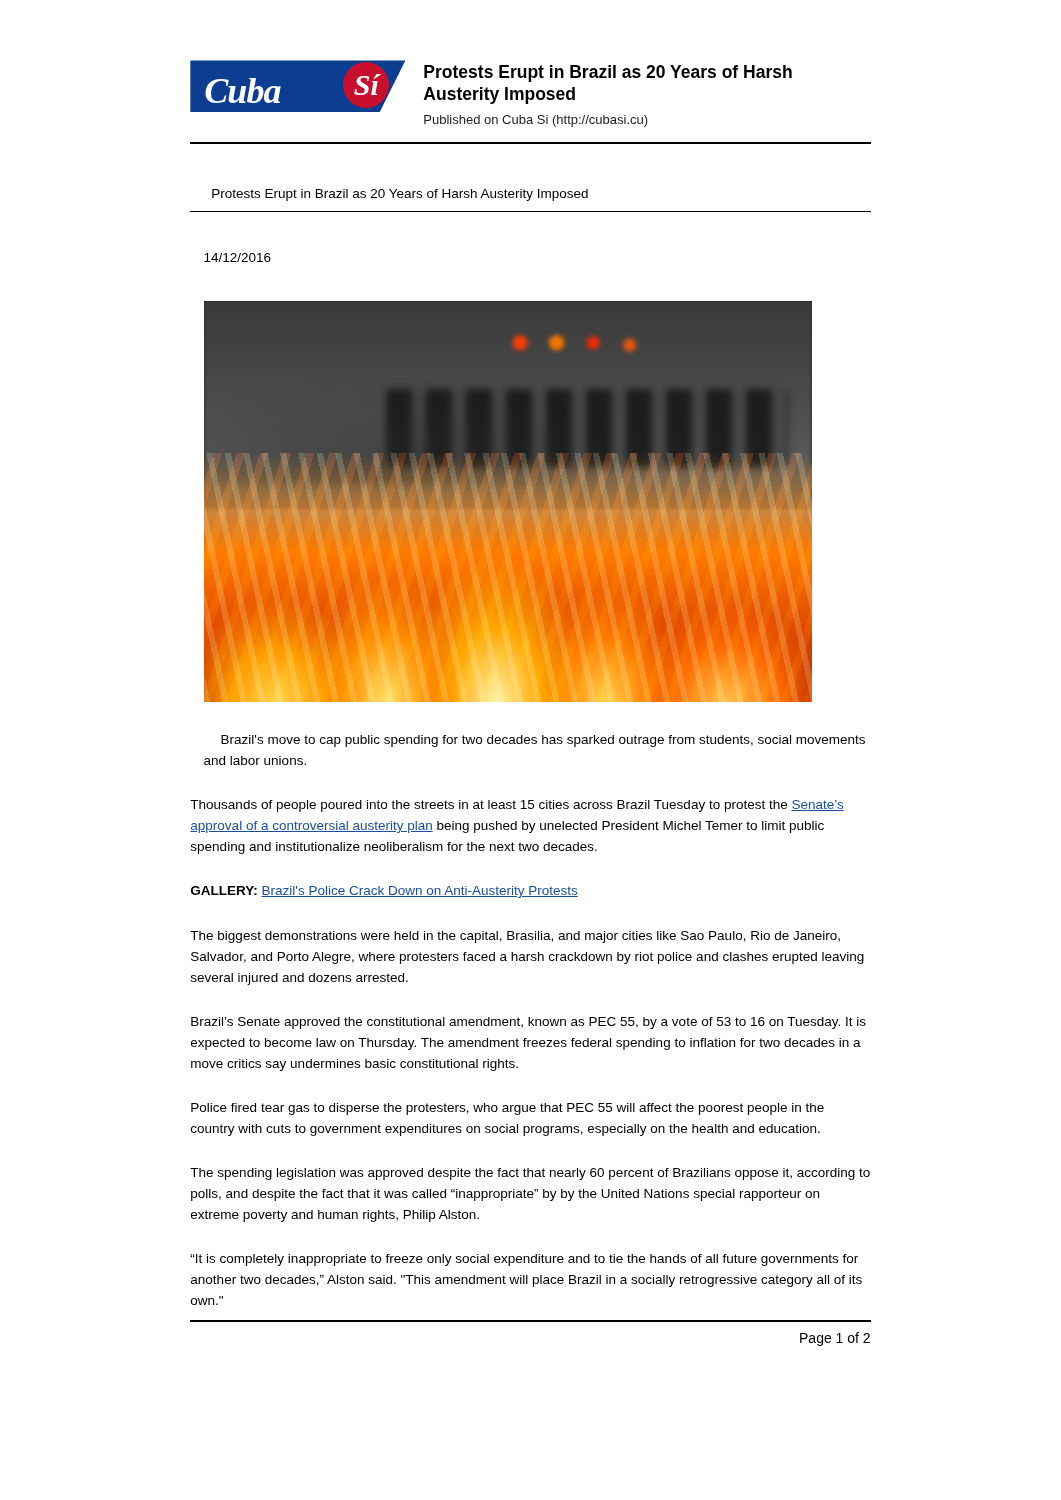Cuba
Sí
Protests Erupt in Brazil as 20 Years of Harsh Austerity Imposed
Published on Cuba Si (http://cubasi.cu)
Protests Erupt in Brazil as 20 Years of Harsh Austerity Imposed
14/12/2016
Brazil's move to cap public spending for two decades has sparked outrage from students, social movements and labor unions.
Thousands of people poured into the streets in at least 15 cities across Brazil Tuesday to protest the Senate’s approval of a controversial austerity plan being pushed by unelected President Michel Temer to limit public spending and institutionalize neoliberalism for the next two decades.
GALLERY: Brazil's Police Crack Down on Anti-Austerity Protests
The biggest demonstrations were held in the capital, Brasilia, and major cities like Sao Paulo, Rio de Janeiro, Salvador, and Porto Alegre, where protesters faced a harsh crackdown by riot police and clashes erupted leaving several injured and dozens arrested.
Brazil’s Senate approved the constitutional amendment, known as PEC 55, by a vote of 53 to 16 on Tuesday. It is expected to become law on Thursday. The amendment freezes federal spending to inflation for two decades in a move critics say undermines basic constitutional rights.
Police fired tear gas to disperse the protesters, who argue that PEC 55 will affect the poorest people in the country with cuts to government expenditures on social programs, especially on the health and education.
The spending legislation was approved despite the fact that nearly 60 percent of Brazilians oppose it, according to polls, and despite the fact that it was called “inappropriate” by by the United Nations special rapporteur on extreme poverty and human rights, Philip Alston.
“It is completely inappropriate to freeze only social expenditure and to tie the hands of all future governments for another two decades,” Alston said. "This amendment will place Brazil in a socially retrogressive category all of its own."
Page 1 of 2